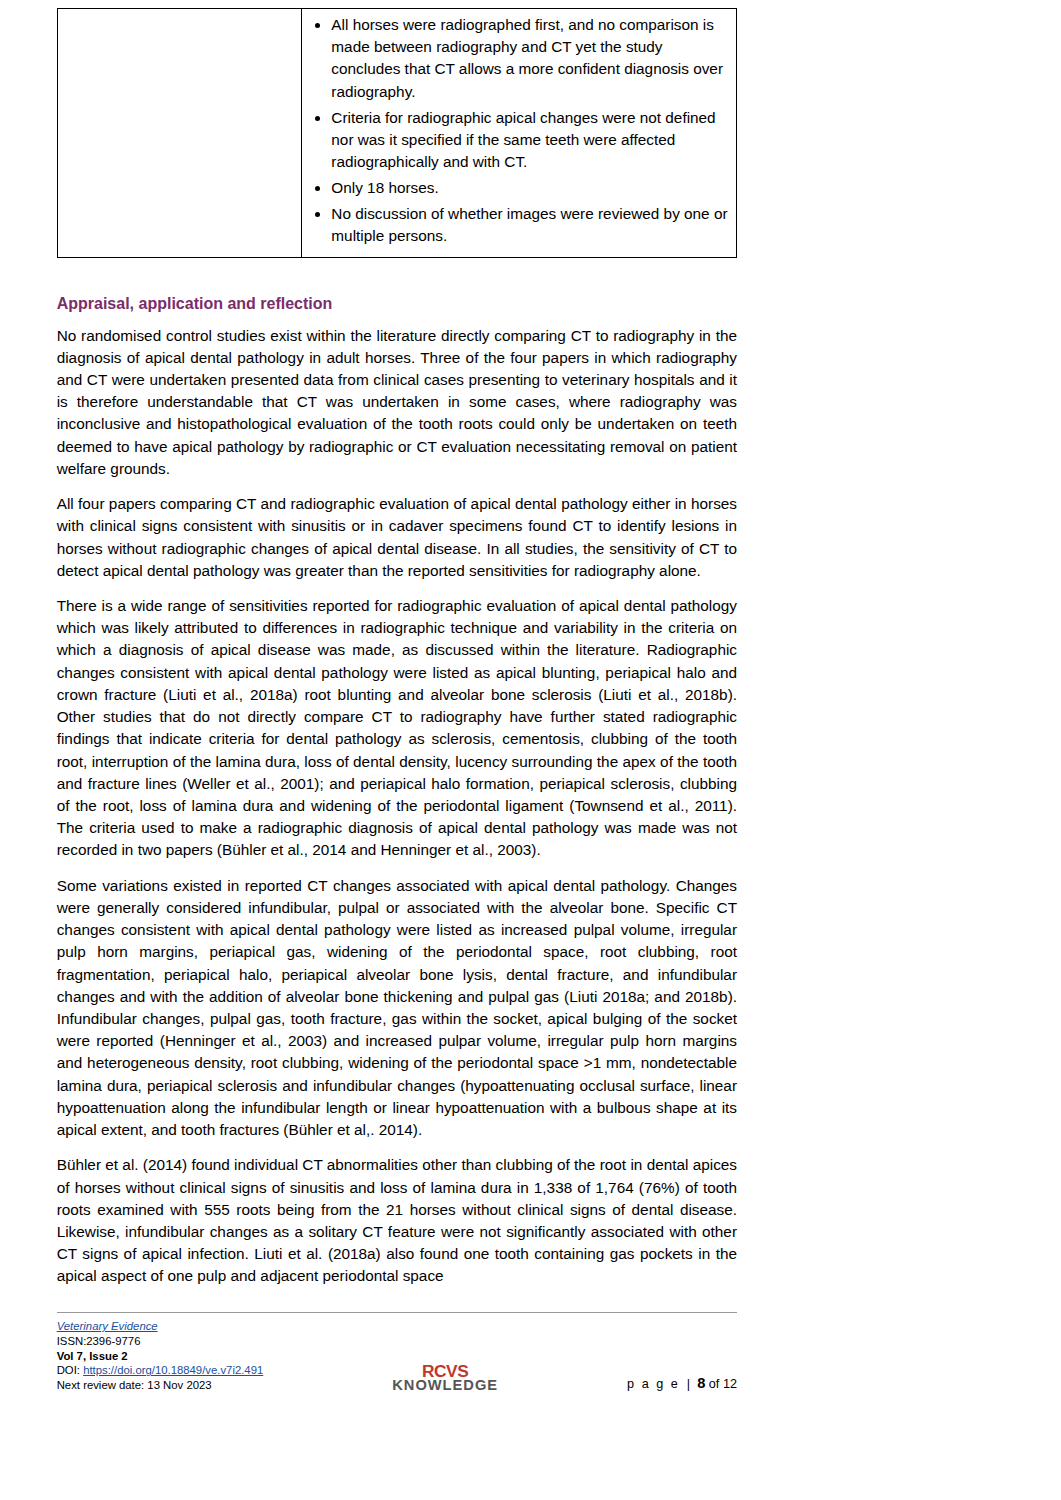| | All horses were radiographed first, and no comparison is made between radiography and CT yet the study concludes that CT allows a more confident diagnosis over radiography. Criteria for radiographic apical changes were not defined nor was it specified if the same teeth were affected radiographically and with CT. Only 18 horses. No discussion of whether images were reviewed by one or multiple persons. |
Appraisal, application and reflection
No randomised control studies exist within the literature directly comparing CT to radiography in the diagnosis of apical dental pathology in adult horses. Three of the four papers in which radiography and CT were undertaken presented data from clinical cases presenting to veterinary hospitals and it is therefore understandable that CT was undertaken in some cases, where radiography was inconclusive and histopathological evaluation of the tooth roots could only be undertaken on teeth deemed to have apical pathology by radiographic or CT evaluation necessitating removal on patient welfare grounds.
All four papers comparing CT and radiographic evaluation of apical dental pathology either in horses with clinical signs consistent with sinusitis or in cadaver specimens found CT to identify lesions in horses without radiographic changes of apical dental disease. In all studies, the sensitivity of CT to detect apical dental pathology was greater than the reported sensitivities for radiography alone.
There is a wide range of sensitivities reported for radiographic evaluation of apical dental pathology which was likely attributed to differences in radiographic technique and variability in the criteria on which a diagnosis of apical disease was made, as discussed within the literature. Radiographic changes consistent with apical dental pathology were listed as apical blunting, periapical halo and crown fracture (Liuti et al., 2018a) root blunting and alveolar bone sclerosis (Liuti et al., 2018b). Other studies that do not directly compare CT to radiography have further stated radiographic findings that indicate criteria for dental pathology as sclerosis, cementosis, clubbing of the tooth root, interruption of the lamina dura, loss of dental density, lucency surrounding the apex of the tooth and fracture lines (Weller et al., 2001); and periapical halo formation, periapical sclerosis, clubbing of the root, loss of lamina dura and widening of the periodontal ligament (Townsend et al., 2011). The criteria used to make a radiographic diagnosis of apical dental pathology was made was not recorded in two papers (Bühler et al., 2014 and Henninger et al., 2003).
Some variations existed in reported CT changes associated with apical dental pathology. Changes were generally considered infundibular, pulpal or associated with the alveolar bone. Specific CT changes consistent with apical dental pathology were listed as increased pulpal volume, irregular pulp horn margins, periapical gas, widening of the periodontal space, root clubbing, root fragmentation, periapical halo, periapical alveolar bone lysis, dental fracture, and infundibular changes and with the addition of alveolar bone thickening and pulpal gas (Liuti 2018a; and 2018b). Infundibular changes, pulpal gas, tooth fracture, gas within the socket, apical bulging of the socket were reported (Henninger et al., 2003) and increased pulpar volume, irregular pulp horn margins and heterogeneous density, root clubbing, widening of the periodontal space >1 mm, nondetectable lamina dura, periapical sclerosis and infundibular changes (hypoattenuating occlusal surface, linear hypoattenuation along the infundibular length or linear hypoattenuation with a bulbous shape at its apical extent, and tooth fractures (Bühler et al,. 2014).
Bühler et al. (2014) found individual CT abnormalities other than clubbing of the root in dental apices of horses without clinical signs of sinusitis and loss of lamina dura in 1,338 of 1,764 (76%) of tooth roots examined with 555 roots being from the 21 horses without clinical signs of dental disease. Likewise, infundibular changes as a solitary CT feature were not significantly associated with other CT signs of apical infection. Liuti et al. (2018a) also found one tooth containing gas pockets in the apical aspect of one pulp and adjacent periodontal space
Veterinary Evidence
ISSN:2396-9776
Vol 7, Issue 2
DOI: https://doi.org/10.18849/ve.v7i2.491
Next review date: 13 Nov 2023
RCVSKNOWLEDGE
p a g e | 8 of 12